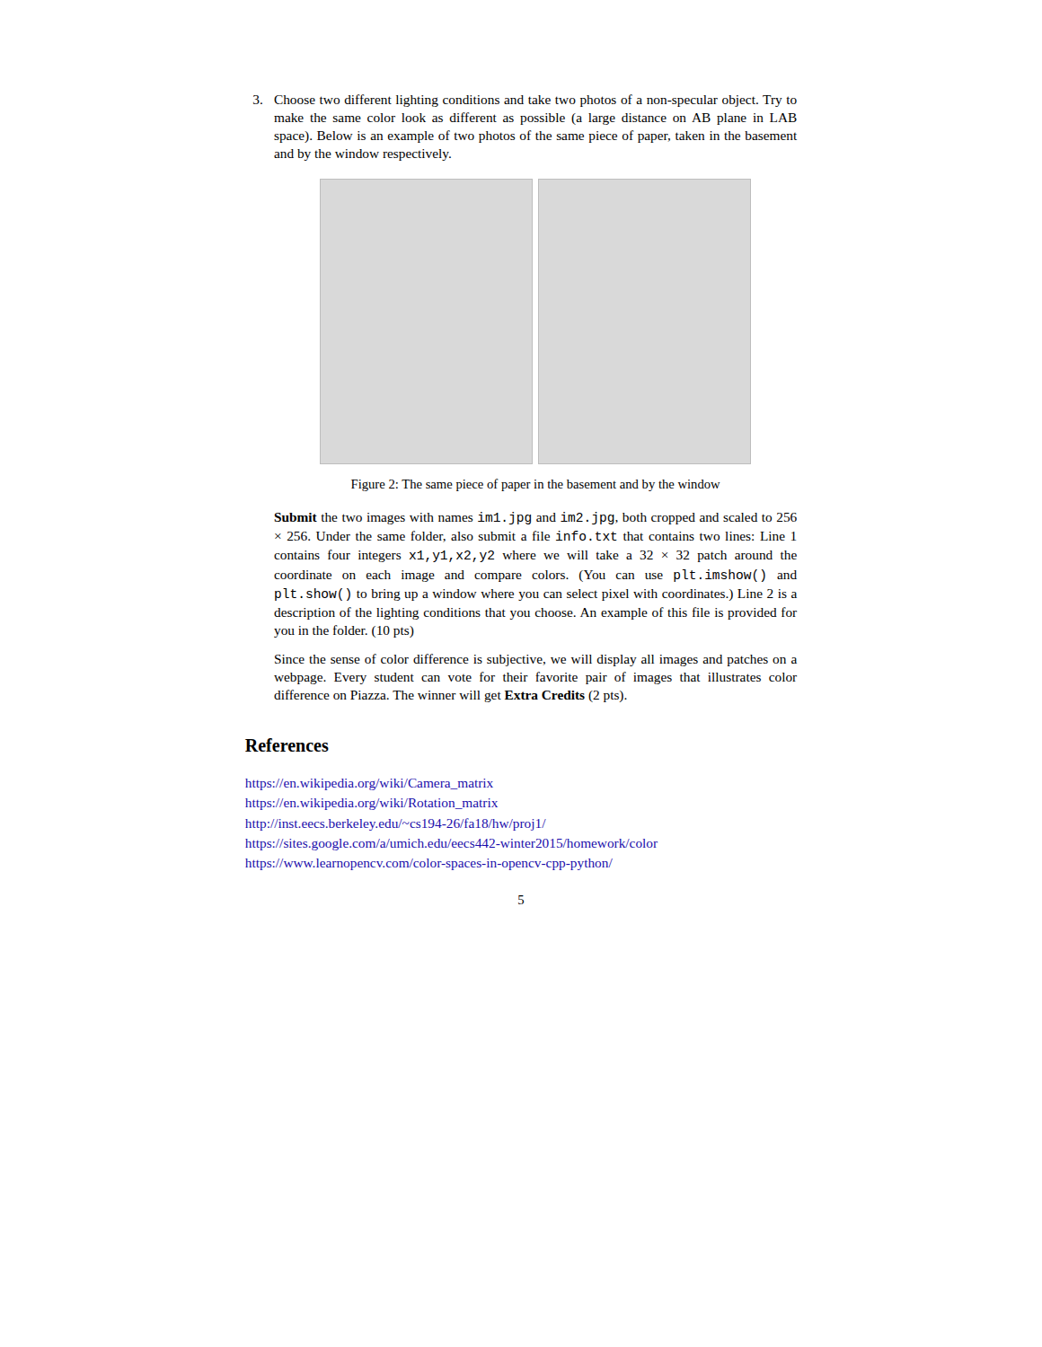3.
Choose two different lighting conditions and take two photos of a non-specular object. Try to make the same color look as different as possible (a large distance on AB plane in LAB space). Below is an example of two photos of the same piece of paper, taken in the basement and by the window respectively.
Figure 2: The same piece of paper in the basement and by the window
Submit the two images with names im1.jpg and im2.jpg, both cropped and scaled to 256 × 256. Under the same folder, also submit a file info.txt that contains two lines: Line 1 contains four integers x1,y1,x2,y2 where we will take a 32 × 32 patch around the coordinate on each image and compare colors. (You can use plt.imshow() and plt.show() to bring up a window where you can select pixel with coordinates.) Line 2 is a description of the lighting conditions that you choose. An example of this file is provided for you in the folder. (10 pts)
Since the sense of color difference is subjective, we will display all images and patches on a webpage. Every student can vote for their favorite pair of images that illustrates color difference on Piazza. The winner will get Extra Credits (2 pts).
References
https://en.wikipedia.org/wiki/Camera_matrix
https://en.wikipedia.org/wiki/Rotation_matrix
http://inst.eecs.berkeley.edu/~cs194-26/fa18/hw/proj1/
https://sites.google.com/a/umich.edu/eecs442-winter2015/homework/color
https://www.learnopencv.com/color-spaces-in-opencv-cpp-python/
5